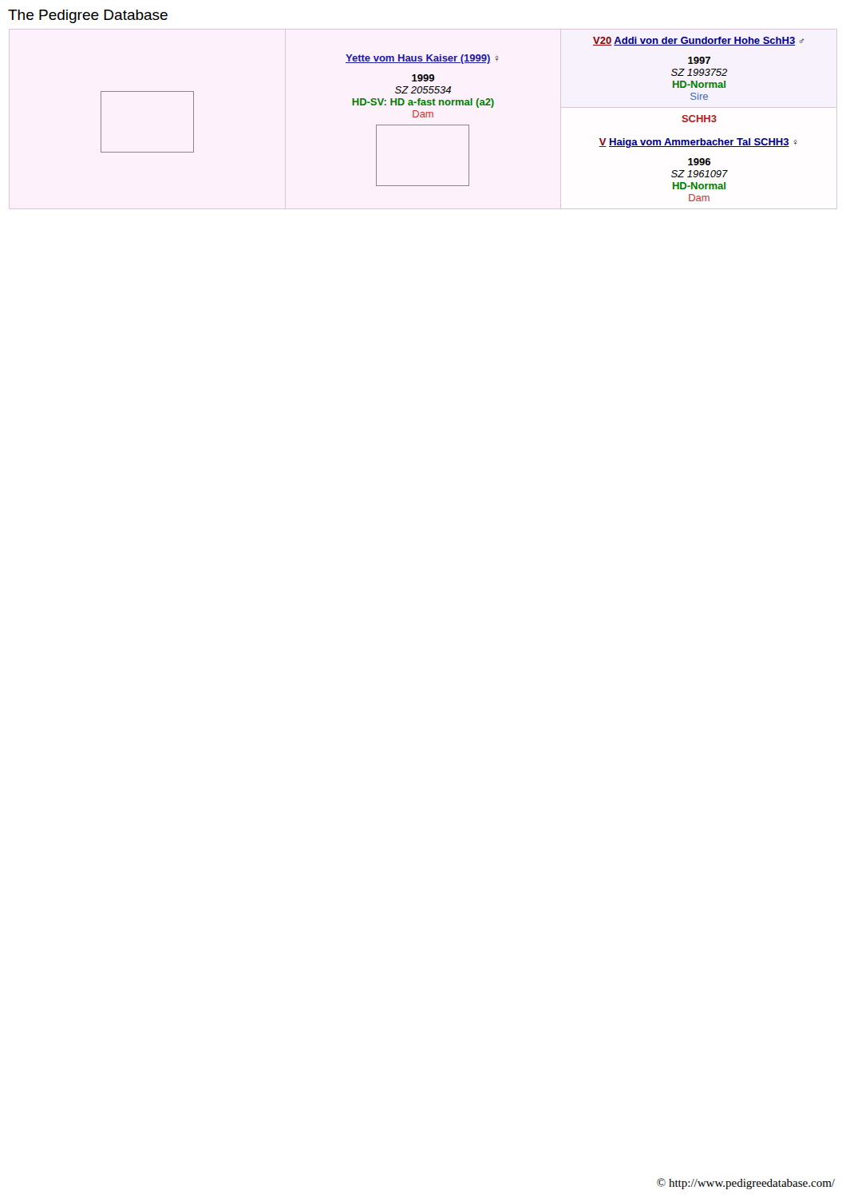The Pedigree Database
| | Yette vom Haus Kaiser (1999) ♀ 1999 SZ 2055534 HD-SV: HD a-fast normal (a2) Dam | V20 Addi von der Gundorfer Hohe SchH3 ♂ 1997 SZ 1993752 HD-Normal Sire |
| SCHH3 V Haiga vom Ammerbacher Tal SCHH3 ♀ 1996 SZ 1961097 HD-Normal Dam |
© http://www.pedigreedatabase.com/